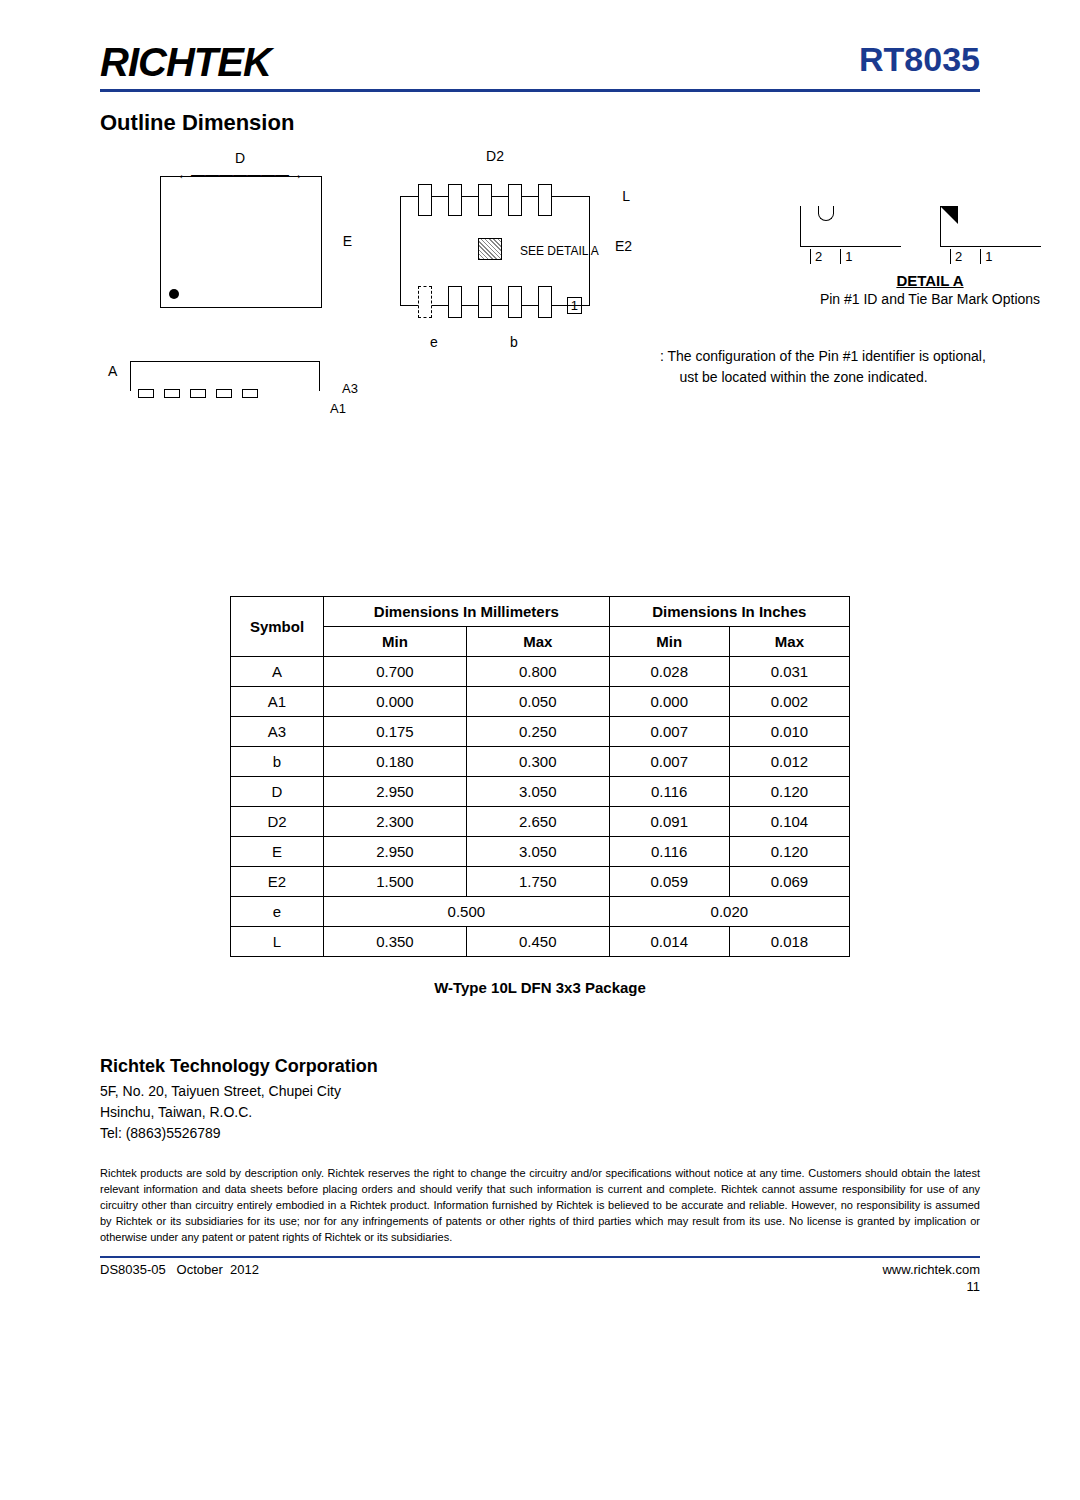RICHTEK
RT8035
Outline Dimension
D
←———————→
E
A
A3
A1
D2
L
E2
SEE DETAIL A
1
e
b
21
21
DETAIL A
Pin #1 ID and Tie Bar Mark Options
: The configuration of the Pin #1 identifier is optional,
ust be located within the zone indicated.
| Symbol | Dimensions In Millimeters | Dimensions In Inches |
| --- | --- | --- |
| Min | Max | Min | Max |
| A | 0.700 | 0.800 | 0.028 | 0.031 |
| A1 | 0.000 | 0.050 | 0.000 | 0.002 |
| A3 | 0.175 | 0.250 | 0.007 | 0.010 |
| b | 0.180 | 0.300 | 0.007 | 0.012 |
| D | 2.950 | 3.050 | 0.116 | 0.120 |
| D2 | 2.300 | 2.650 | 0.091 | 0.104 |
| E | 2.950 | 3.050 | 0.116 | 0.120 |
| E2 | 1.500 | 1.750 | 0.059 | 0.069 |
| e | 0.500 | 0.020 |
| L | 0.350 | 0.450 | 0.014 | 0.018 |
W-Type 10L DFN 3x3 Package
Richtek Technology Corporation
5F, No. 20, Taiyuen Street, Chupei City
Hsinchu, Taiwan, R.O.C.
Tel: (8863)5526789
Richtek products are sold by description only. Richtek reserves the right to change the circuitry and/or specifications without notice at any time. Customers should obtain the latest relevant information and data sheets before placing orders and should verify that such information is current and complete. Richtek cannot assume responsibility for use of any circuitry other than circuitry entirely embodied in a Richtek product. Information furnished by Richtek is believed to be accurate and reliable. However, no responsibility is assumed by Richtek or its subsidiaries for its use; nor for any infringements of patents or other rights of third parties which may result from its use. No license is granted by implication or otherwise under any patent or patent rights of Richtek or its subsidiaries.
DS8035-05 October 2012
www.richtek.com
11